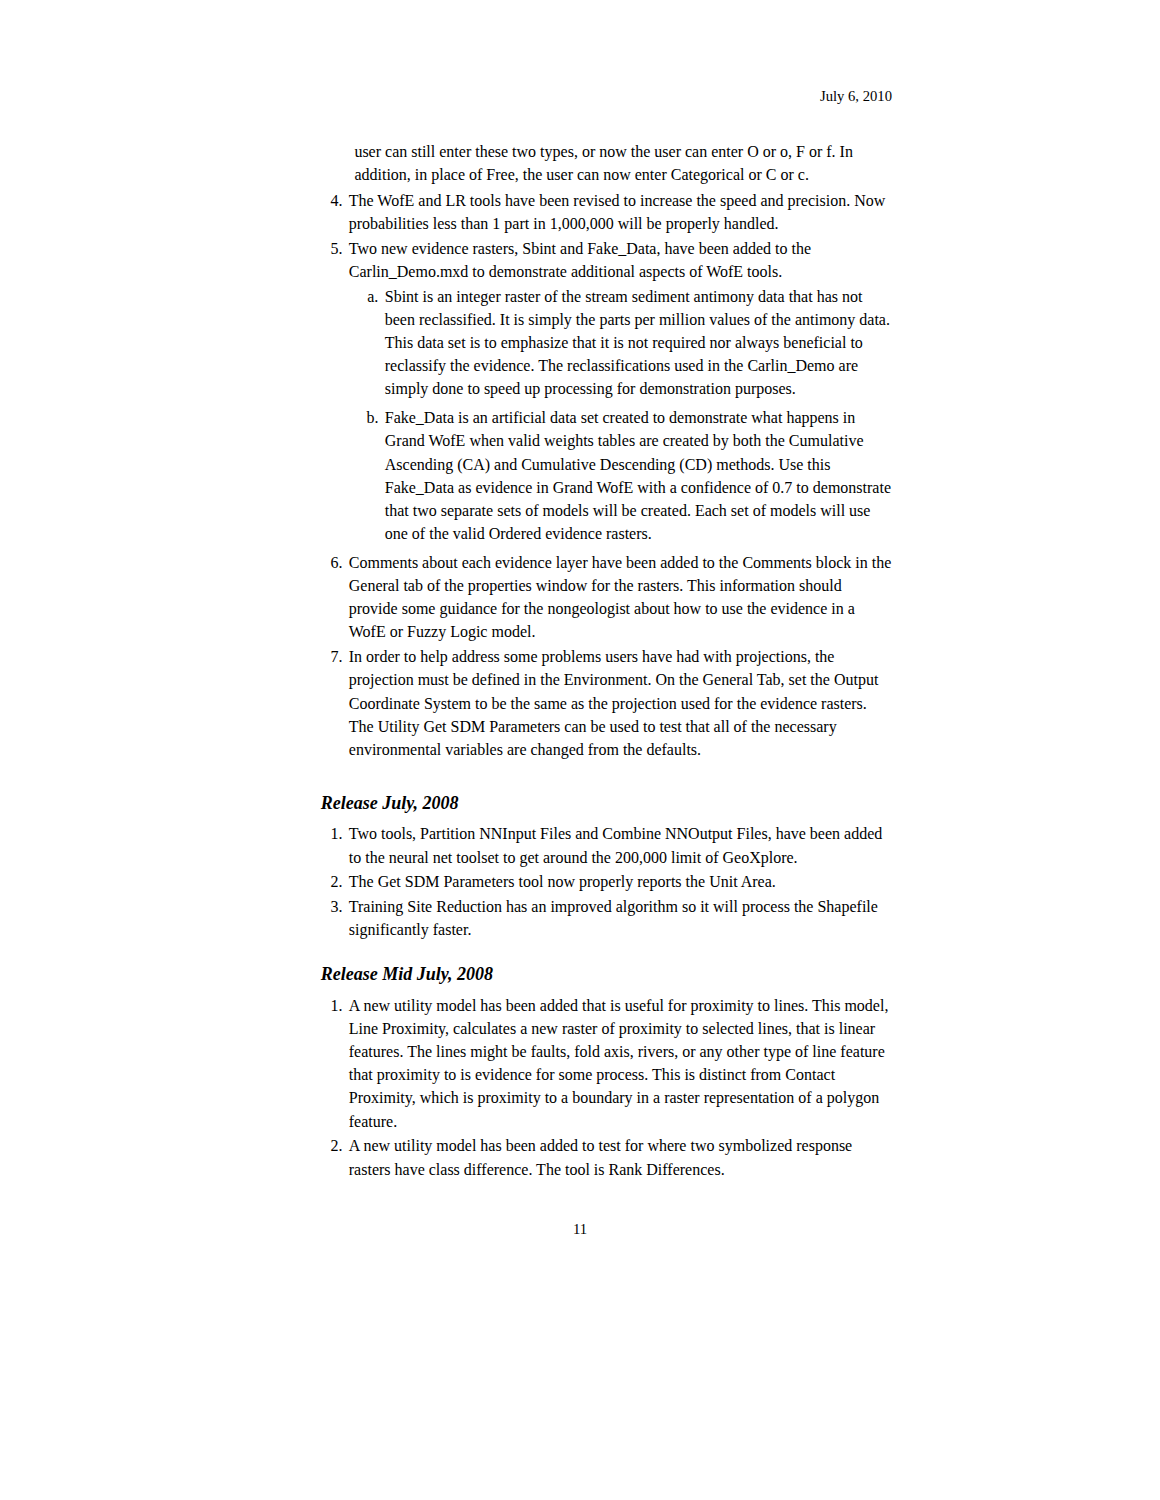July 6, 2010
user can still enter these two types, or now the user can enter O or o, F or f. In addition, in place of Free, the user can now enter Categorical or C or c.
The WofE and LR tools have been revised to increase the speed and precision. Now probabilities less than 1 part in 1,000,000 will be properly handled.
Two new evidence rasters, Sbint and Fake_Data, have been added to the Carlin_Demo.mxd to demonstrate additional aspects of WofE tools.
Sbint is an integer raster of the stream sediment antimony data that has not been reclassified. It is simply the parts per million values of the antimony data. This data set is to emphasize that it is not required nor always beneficial to reclassify the evidence. The reclassifications used in the Carlin_Demo are simply done to speed up processing for demonstration purposes.
Fake_Data is an artificial data set created to demonstrate what happens in Grand WofE when valid weights tables are created by both the Cumulative Ascending (CA) and Cumulative Descending (CD) methods. Use this Fake_Data as evidence in Grand WofE with a confidence of 0.7 to demonstrate that two separate sets of models will be created. Each set of models will use one of the valid Ordered evidence rasters.
Comments about each evidence layer have been added to the Comments block in the General tab of the properties window for the rasters. This information should provide some guidance for the nongeologist about how to use the evidence in a WofE or Fuzzy Logic model.
In order to help address some problems users have had with projections, the projection must be defined in the Environment. On the General Tab, set the Output Coordinate System to be the same as the projection used for the evidence rasters. The Utility Get SDM Parameters can be used to test that all of the necessary environmental variables are changed from the defaults.
Release July, 2008
Two tools, Partition NNInput Files and Combine NNOutput Files, have been added to the neural net toolset to get around the 200,000 limit of GeoXplore.
The Get SDM Parameters tool now properly reports the Unit Area.
Training Site Reduction has an improved algorithm so it will process the Shapefile significantly faster.
Release Mid July, 2008
A new utility model has been added that is useful for proximity to lines. This model, Line Proximity, calculates a new raster of proximity to selected lines, that is linear features. The lines might be faults, fold axis, rivers, or any other type of line feature that proximity to is evidence for some process. This is distinct from Contact Proximity, which is proximity to a boundary in a raster representation of a polygon feature.
A new utility model has been added to test for where two symbolized response rasters have class difference. The tool is Rank Differences.
11